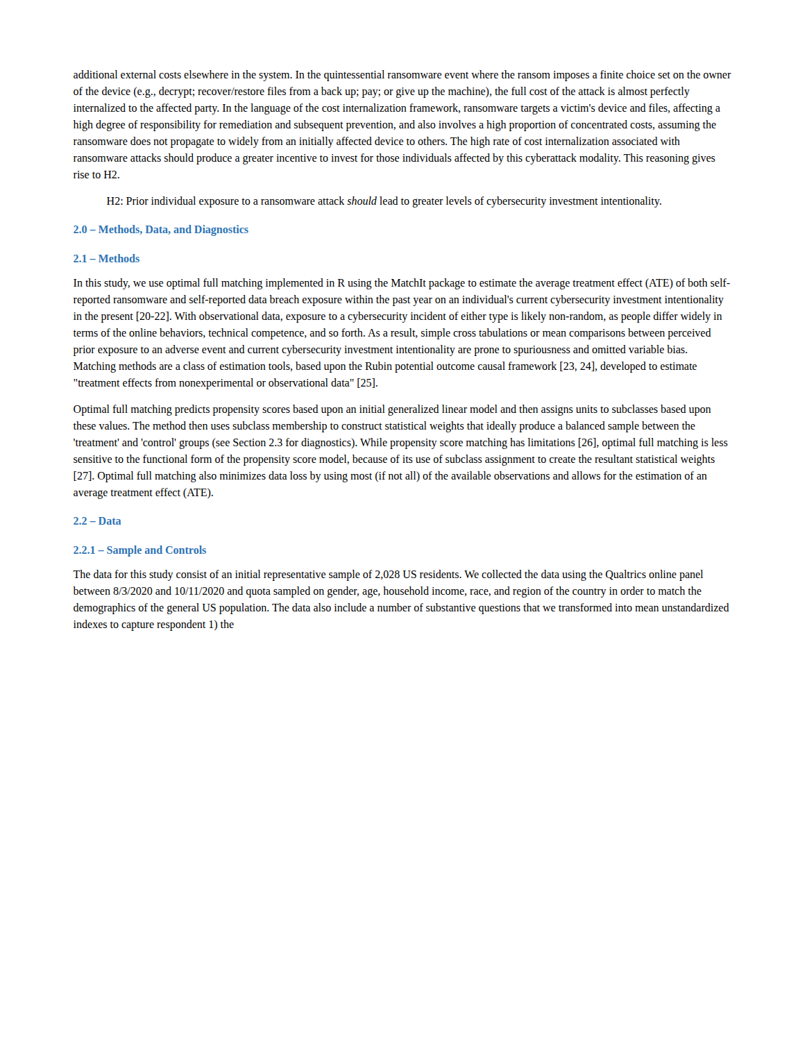additional external costs elsewhere in the system. In the quintessential ransomware event where the ransom imposes a finite choice set on the owner of the device (e.g., decrypt; recover/restore files from a back up; pay; or give up the machine), the full cost of the attack is almost perfectly internalized to the affected party. In the language of the cost internalization framework, ransomware targets a victim's device and files, affecting a high degree of responsibility for remediation and subsequent prevention, and also involves a high proportion of concentrated costs, assuming the ransomware does not propagate to widely from an initially affected device to others. The high rate of cost internalization associated with ransomware attacks should produce a greater incentive to invest for those individuals affected by this cyberattack modality. This reasoning gives rise to H2.
H2: Prior individual exposure to a ransomware attack should lead to greater levels of cybersecurity investment intentionality.
2.0 – Methods, Data, and Diagnostics
2.1 – Methods
In this study, we use optimal full matching implemented in R using the MatchIt package to estimate the average treatment effect (ATE) of both self-reported ransomware and self-reported data breach exposure within the past year on an individual's current cybersecurity investment intentionality in the present [20-22]. With observational data, exposure to a cybersecurity incident of either type is likely non-random, as people differ widely in terms of the online behaviors, technical competence, and so forth. As a result, simple cross tabulations or mean comparisons between perceived prior exposure to an adverse event and current cybersecurity investment intentionality are prone to spuriousness and omitted variable bias. Matching methods are a class of estimation tools, based upon the Rubin potential outcome causal framework [23, 24], developed to estimate "treatment effects from nonexperimental or observational data" [25].
Optimal full matching predicts propensity scores based upon an initial generalized linear model and then assigns units to subclasses based upon these values. The method then uses subclass membership to construct statistical weights that ideally produce a balanced sample between the 'treatment' and 'control' groups (see Section 2.3 for diagnostics). While propensity score matching has limitations [26], optimal full matching is less sensitive to the functional form of the propensity score model, because of its use of subclass assignment to create the resultant statistical weights [27]. Optimal full matching also minimizes data loss by using most (if not all) of the available observations and allows for the estimation of an average treatment effect (ATE).
2.2 – Data
2.2.1 – Sample and Controls
The data for this study consist of an initial representative sample of 2,028 US residents. We collected the data using the Qualtrics online panel between 8/3/2020 and 10/11/2020 and quota sampled on gender, age, household income, race, and region of the country in order to match the demographics of the general US population. The data also include a number of substantive questions that we transformed into mean unstandardized indexes to capture respondent 1) the